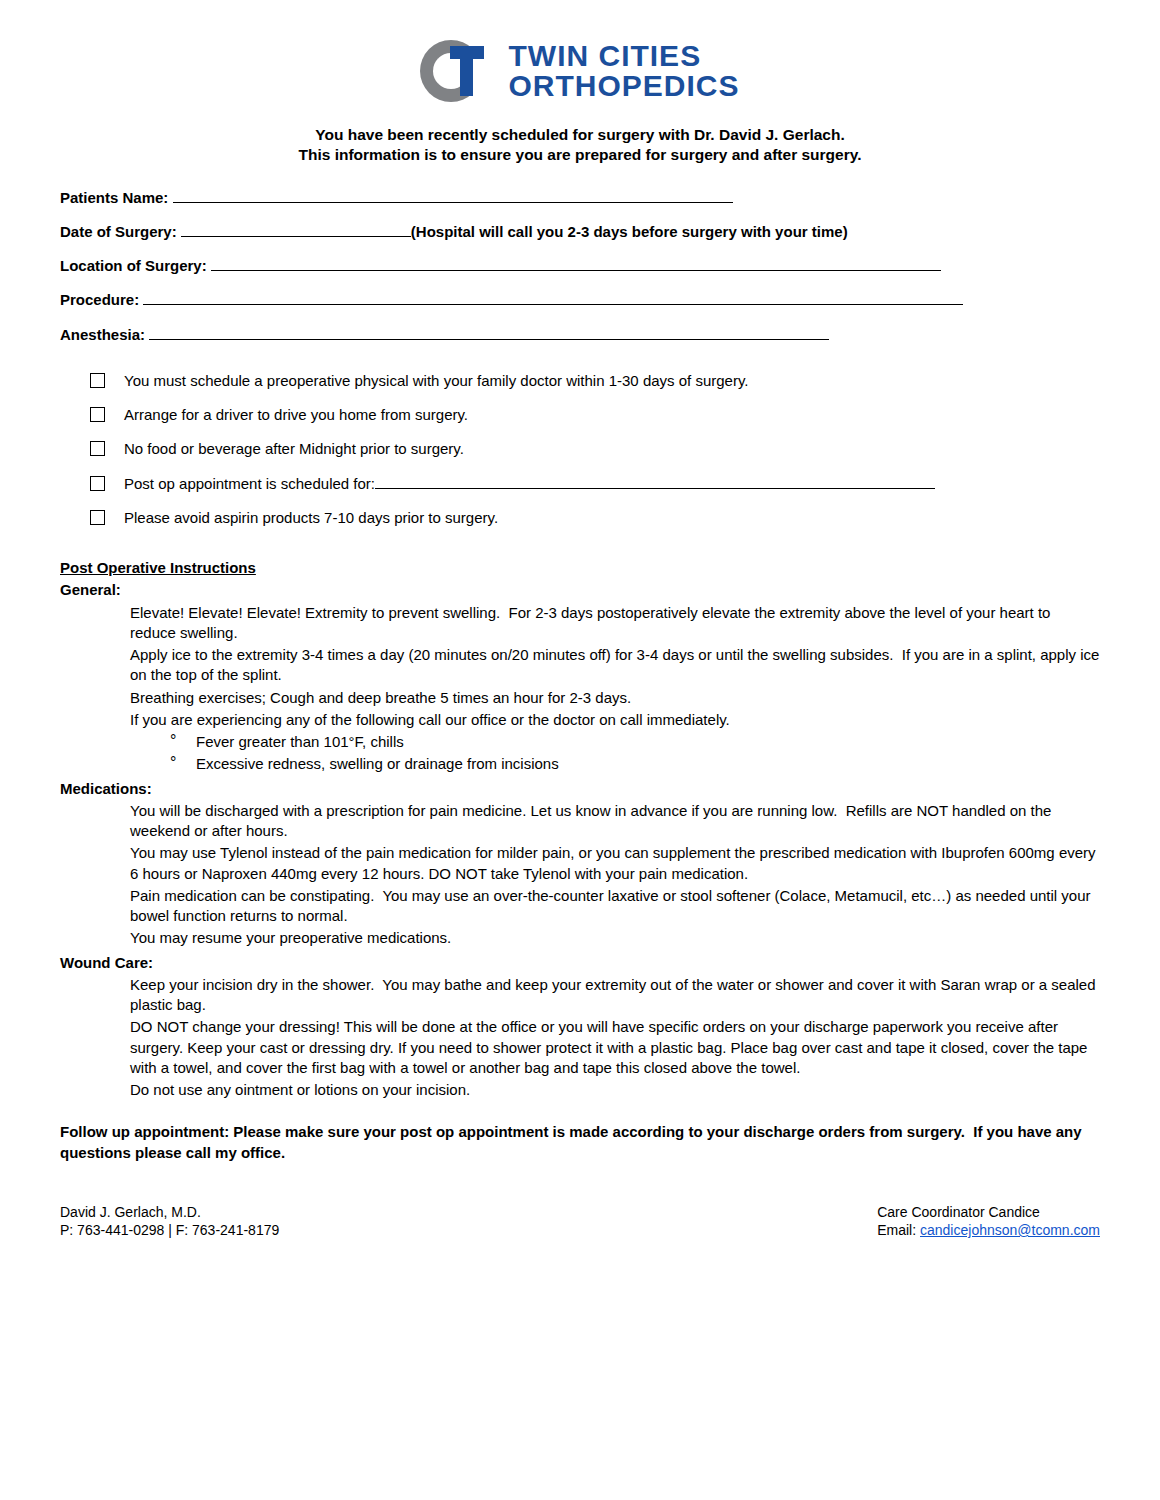TWIN CITIES
ORTHOPEDICS
You have been recently scheduled for surgery with Dr. David J. Gerlach.
This information is to ensure you are prepared for surgery and after surgery.
Patients Name:
Date of Surgery: (Hospital will call you 2-3 days before surgery with your time)
Location of Surgery:
Procedure:
Anesthesia:
You must schedule a preoperative physical with your family doctor within 1-30 days of surgery.
Arrange for a driver to drive you home from surgery.
No food or beverage after Midnight prior to surgery.
Post op appointment is scheduled for:
Please avoid aspirin products 7-10 days prior to surgery.
Post Operative Instructions
General:
Elevate! Elevate! Elevate! Extremity to prevent swelling. For 2-3 days postoperatively elevate the extremity above the level of your heart to reduce swelling.
Apply ice to the extremity 3-4 times a day (20 minutes on/20 minutes off) for 3-4 days or until the swelling subsides. If you are in a splint, apply ice on the top of the splint.
Breathing exercises; Cough and deep breathe 5 times an hour for 2-3 days.
If you are experiencing any of the following call our office or the doctor on call immediately.
Fever greater than 101°F, chills
Excessive redness, swelling or drainage from incisions
Medications:
You will be discharged with a prescription for pain medicine. Let us know in advance if you are running low. Refills are NOT handled on the weekend or after hours.
You may use Tylenol instead of the pain medication for milder pain, or you can supplement the prescribed medication with Ibuprofen 600mg every 6 hours or Naproxen 440mg every 12 hours. DO NOT take Tylenol with your pain medication.
Pain medication can be constipating. You may use an over-the-counter laxative or stool softener (Colace, Metamucil, etc…) as needed until your bowel function returns to normal.
You may resume your preoperative medications.
Wound Care:
Keep your incision dry in the shower. You may bathe and keep your extremity out of the water or shower and cover it with Saran wrap or a sealed plastic bag.
DO NOT change your dressing! This will be done at the office or you will have specific orders on your discharge paperwork you receive after surgery. Keep your cast or dressing dry. If you need to shower protect it with a plastic bag. Place bag over cast and tape it closed, cover the tape with a towel, and cover the first bag with a towel or another bag and tape this closed above the towel.
Do not use any ointment or lotions on your incision.
Follow up appointment: Please make sure your post op appointment is made according to your discharge orders from surgery. If you have any questions please call my office.
David J. Gerlach, M.D.
P: 763-441-0298 | F: 763-241-8179
Care Coordinator Candice
Email: candicejohnson@tcomn.com